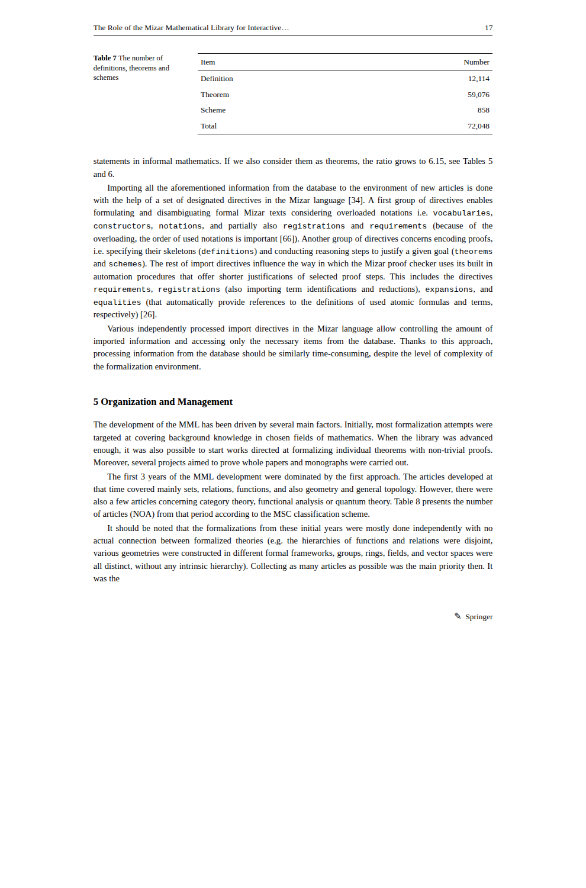The Role of the Mizar Mathematical Library for Interactive… 17
Table 7 The number of definitions, theorems and schemes
| Item | Number |
| --- | --- |
| Definition | 12,114 |
| Theorem | 59,076 |
| Scheme | 858 |
| Total | 72,048 |
statements in informal mathematics. If we also consider them as theorems, the ratio grows to 6.15, see Tables 5 and 6.
Importing all the aforementioned information from the database to the environment of new articles is done with the help of a set of designated directives in the Mizar language [34]. A first group of directives enables formulating and disambiguating formal Mizar texts considering overloaded notations i.e. vocabularies, constructors, notations, and partially also registrations and requirements (because of the overloading, the order of used notations is important [66]). Another group of directives concerns encoding proofs, i.e. specifying their skeletons (definitions) and conducting reasoning steps to justify a given goal (theorems and schemes). The rest of import directives influence the way in which the Mizar proof checker uses its built in automation procedures that offer shorter justifications of selected proof steps. This includes the directives requirements, registrations (also importing term identifications and reductions), expansions, and equalities (that automatically provide references to the definitions of used atomic formulas and terms, respectively) [26].
Various independently processed import directives in the Mizar language allow controlling the amount of imported information and accessing only the necessary items from the database. Thanks to this approach, processing information from the database should be similarly time-consuming, despite the level of complexity of the formalization environment.
5 Organization and Management
The development of the MML has been driven by several main factors. Initially, most formalization attempts were targeted at covering background knowledge in chosen fields of mathematics. When the library was advanced enough, it was also possible to start works directed at formalizing individual theorems with non-trivial proofs. Moreover, several projects aimed to prove whole papers and monographs were carried out.
The first 3 years of the MML development were dominated by the first approach. The articles developed at that time covered mainly sets, relations, functions, and also geometry and general topology. However, there were also a few articles concerning category theory, functional analysis or quantum theory. Table 8 presents the number of articles (NOA) from that period according to the MSC classification scheme.
It should be noted that the formalizations from these initial years were mostly done independently with no actual connection between formalized theories (e.g. the hierarchies of functions and relations were disjoint, various geometries were constructed in different formal frameworks, groups, rings, fields, and vector spaces were all distinct, without any intrinsic hierarchy). Collecting as many articles as possible was the main priority then. It was the
✎ Springer